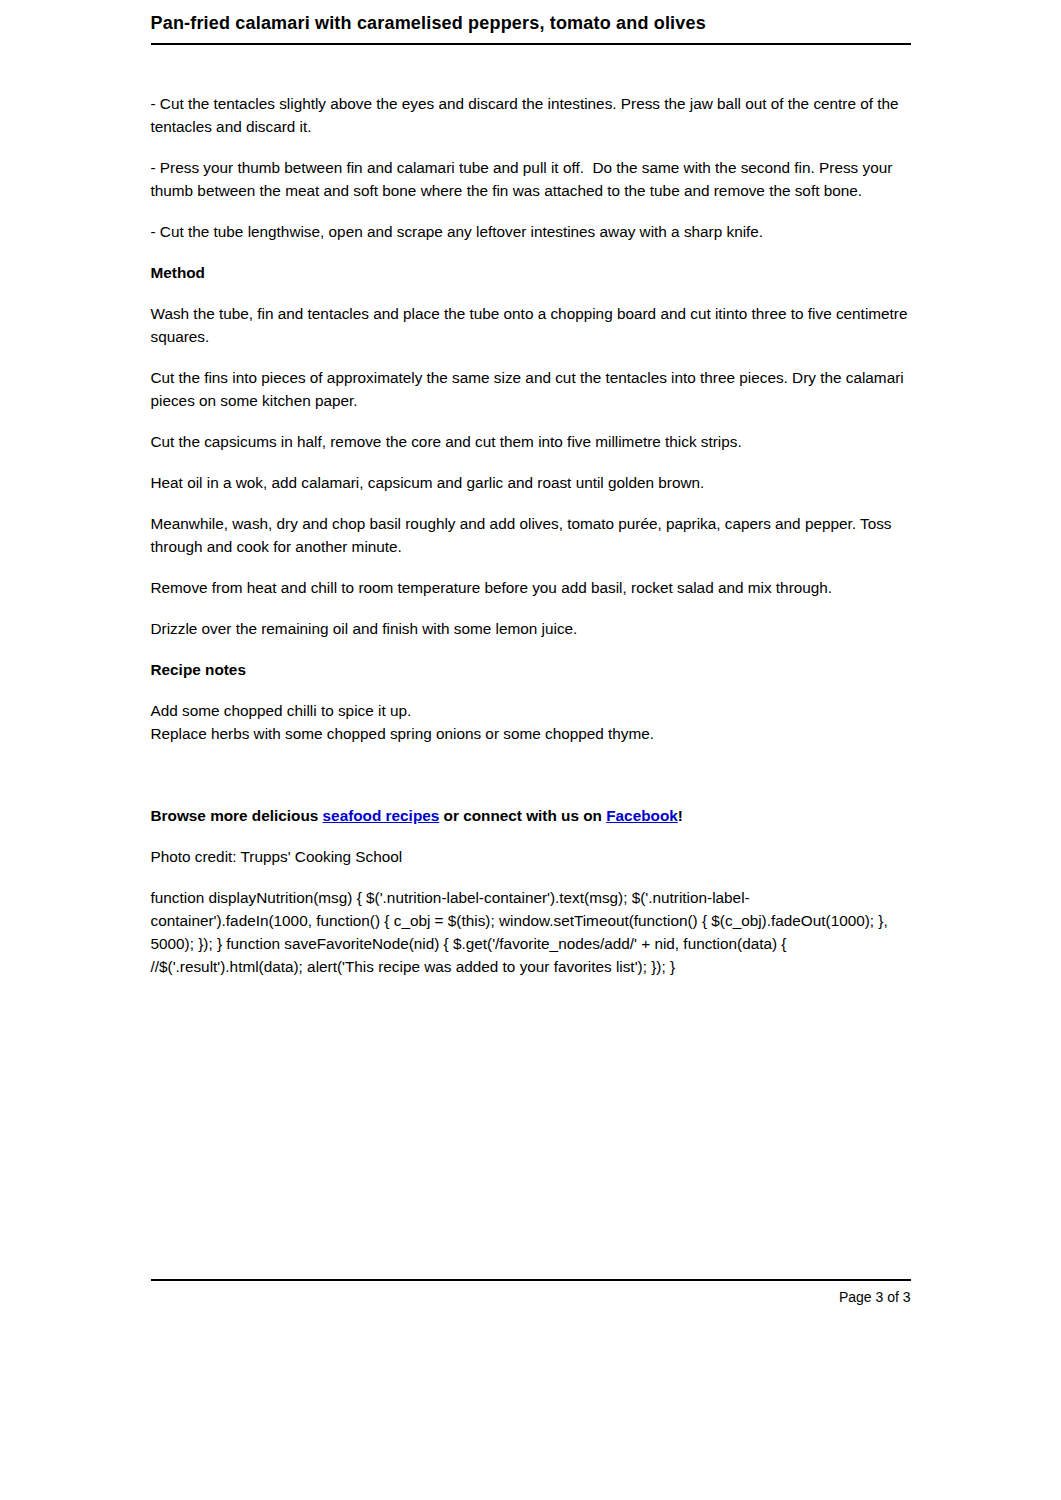Pan-fried calamari with caramelised peppers, tomato and olives
- Cut the tentacles slightly above the eyes and discard the intestines. Press the jaw ball out of the centre of the tentacles and discard it.
- Press your thumb between fin and calamari tube and pull it off. Do the same with the second fin. Press your thumb between the meat and soft bone where the fin was attached to the tube and remove the soft bone.
- Cut the tube lengthwise, open and scrape any leftover intestines away with a sharp knife.
Method
Wash the tube, fin and tentacles and place the tube onto a chopping board and cut itinto three to five centimetre squares.
Cut the fins into pieces of approximately the same size and cut the tentacles into three pieces. Dry the calamari pieces on some kitchen paper.
Cut the capsicums in half, remove the core and cut them into five millimetre thick strips.
Heat oil in a wok, add calamari, capsicum and garlic and roast until golden brown.
Meanwhile, wash, dry and chop basil roughly and add olives, tomato purée, paprika, capers and pepper. Toss through and cook for another minute.
Remove from heat and chill to room temperature before you add basil, rocket salad and mix through.
Drizzle over the remaining oil and finish with some lemon juice.
Recipe notes
Add some chopped chilli to spice it up.
Replace herbs with some chopped spring onions or some chopped thyme.
Browse more delicious seafood recipes or connect with us on Facebook!
Photo credit: Trupps' Cooking School
function displayNutrition(msg) { $('.nutrition-label-container').text(msg); $('.nutrition-label-container').fadeIn(1000, function() { c_obj = $(this); window.setTimeout(function() { $(c_obj).fadeOut(1000); }, 5000); }); } function saveFavoriteNode(nid) { $.get('/favorite_nodes/add/' + nid, function(data) { //$('.result').html(data); alert('This recipe was added to your favorites list'); }); }
Page 3 of 3